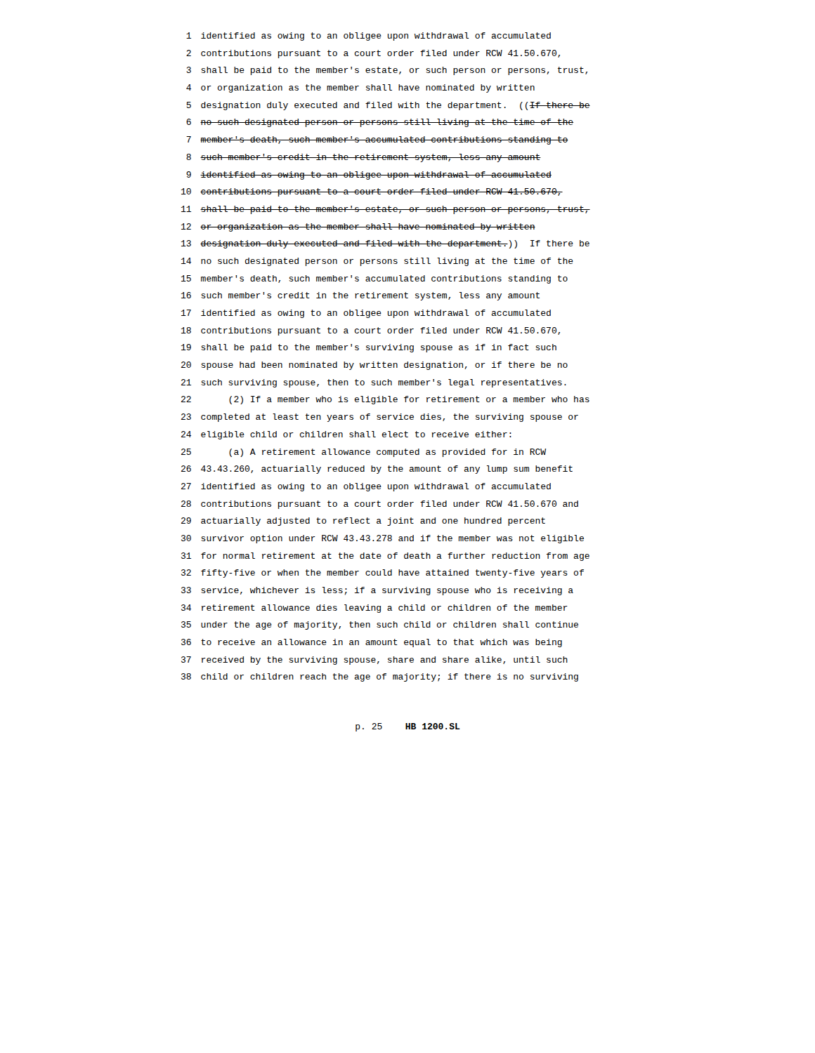identified as owing to an obligee upon withdrawal of accumulated
contributions pursuant to a court order filed under RCW 41.50.670,
shall be paid to the member's estate, or such person or persons, trust,
or organization as the member shall have nominated by written
designation duly executed and filed with the department. ((If there be
no such designated person or persons still living at the time of the
member's death, such member's accumulated contributions standing to
such member's credit in the retirement system, less any amount
identified as owing to an obligee upon withdrawal of accumulated
contributions pursuant to a court order filed under RCW 41.50.670,
shall be paid to the member's estate, or such person or persons, trust,
or organization as the member shall have nominated by written
designation duly executed and filed with the department.)) If there be
no such designated person or persons still living at the time of the
member's death, such member's accumulated contributions standing to
such member's credit in the retirement system, less any amount
identified as owing to an obligee upon withdrawal of accumulated
contributions pursuant to a court order filed under RCW 41.50.670,
shall be paid to the member's surviving spouse as if in fact such
spouse had been nominated by written designation, or if there be no
such surviving spouse, then to such member's legal representatives.
(2) If a member who is eligible for retirement or a member who has
completed at least ten years of service dies, the surviving spouse or
eligible child or children shall elect to receive either:
(a) A retirement allowance computed as provided for in RCW
43.43.260, actuarially reduced by the amount of any lump sum benefit
identified as owing to an obligee upon withdrawal of accumulated
contributions pursuant to a court order filed under RCW 41.50.670 and
actuarially adjusted to reflect a joint and one hundred percent
survivor option under RCW 43.43.278 and if the member was not eligible
for normal retirement at the date of death a further reduction from age
fifty-five or when the member could have attained twenty-five years of
service, whichever is less; if a surviving spouse who is receiving a
retirement allowance dies leaving a child or children of the member
under the age of majority, then such child or children shall continue
to receive an allowance in an amount equal to that which was being
received by the surviving spouse, share and share alike, until such
child or children reach the age of majority; if there is no surviving
p. 25 HB 1200.SL